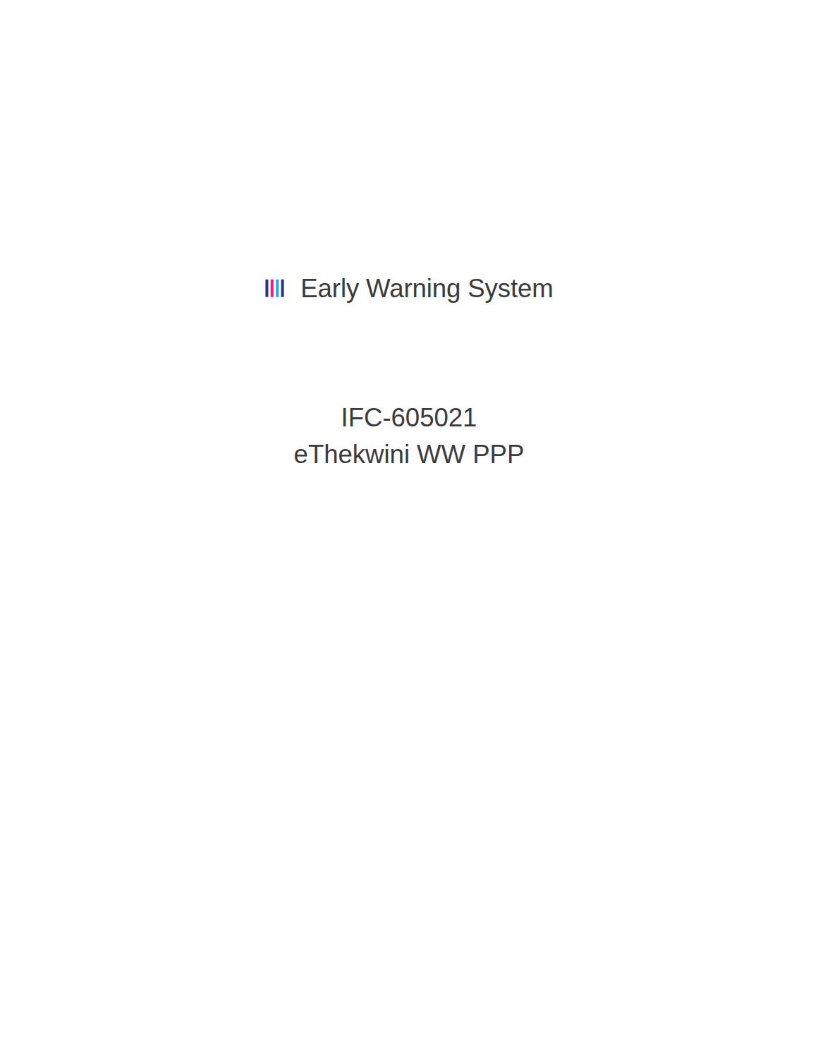Early Warning System
IFC-605021
eThekwini WW PPP